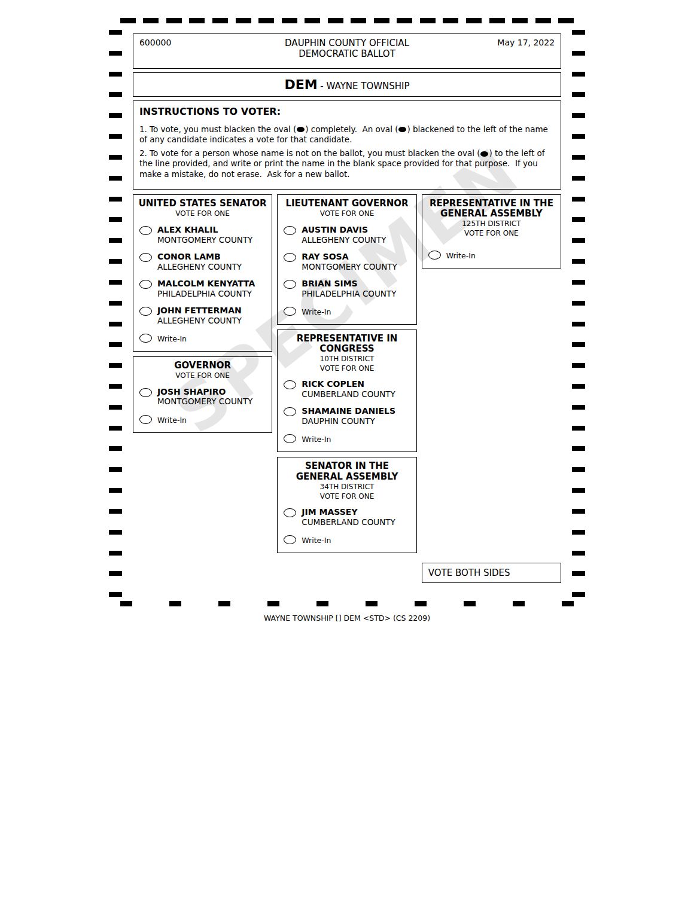SPECIMEN
600000
DAUPHIN COUNTY OFFICIAL
DEMOCRATIC BALLOT
May 17, 2022
DEM - WAYNE TOWNSHIP
INSTRUCTIONS TO VOTER:
1. To vote, you must blacken the oval ( ) completely. An oval ( ) blackened to the left of the name of any candidate indicates a vote for that candidate.
2. To vote for a person whose name is not on the ballot, you must blacken the oval ( ) to the left of the line provided, and write or print the name in the blank space provided for that purpose. If you make a mistake, do not erase. Ask for a new ballot.
UNITED STATES SENATOR
VOTE FOR ONE
ALEX KHALIL
MONTGOMERY COUNTY
CONOR LAMB
ALLEGHENY COUNTY
MALCOLM KENYATTA
PHILADELPHIA COUNTY
JOHN FETTERMAN
ALLEGHENY COUNTY
Write-In
GOVERNOR
VOTE FOR ONE
JOSH SHAPIRO
MONTGOMERY COUNTY
Write-In
LIEUTENANT GOVERNOR
VOTE FOR ONE
AUSTIN DAVIS
ALLEGHENY COUNTY
RAY SOSA
MONTGOMERY COUNTY
BRIAN SIMS
PHILADELPHIA COUNTY
Write-In
REPRESENTATIVE IN CONGRESS
10TH DISTRICT
VOTE FOR ONE
RICK COPLEN
CUMBERLAND COUNTY
SHAMAINE DANIELS
DAUPHIN COUNTY
Write-In
SENATOR IN THE GENERAL ASSEMBLY
34TH DISTRICT
VOTE FOR ONE
JIM MASSEY
CUMBERLAND COUNTY
Write-In
REPRESENTATIVE IN THE GENERAL ASSEMBLY
125TH DISTRICT
VOTE FOR ONE
Write-In
VOTE BOTH SIDES
WAYNE TOWNSHIP [] DEM <STD> (CS 2209)